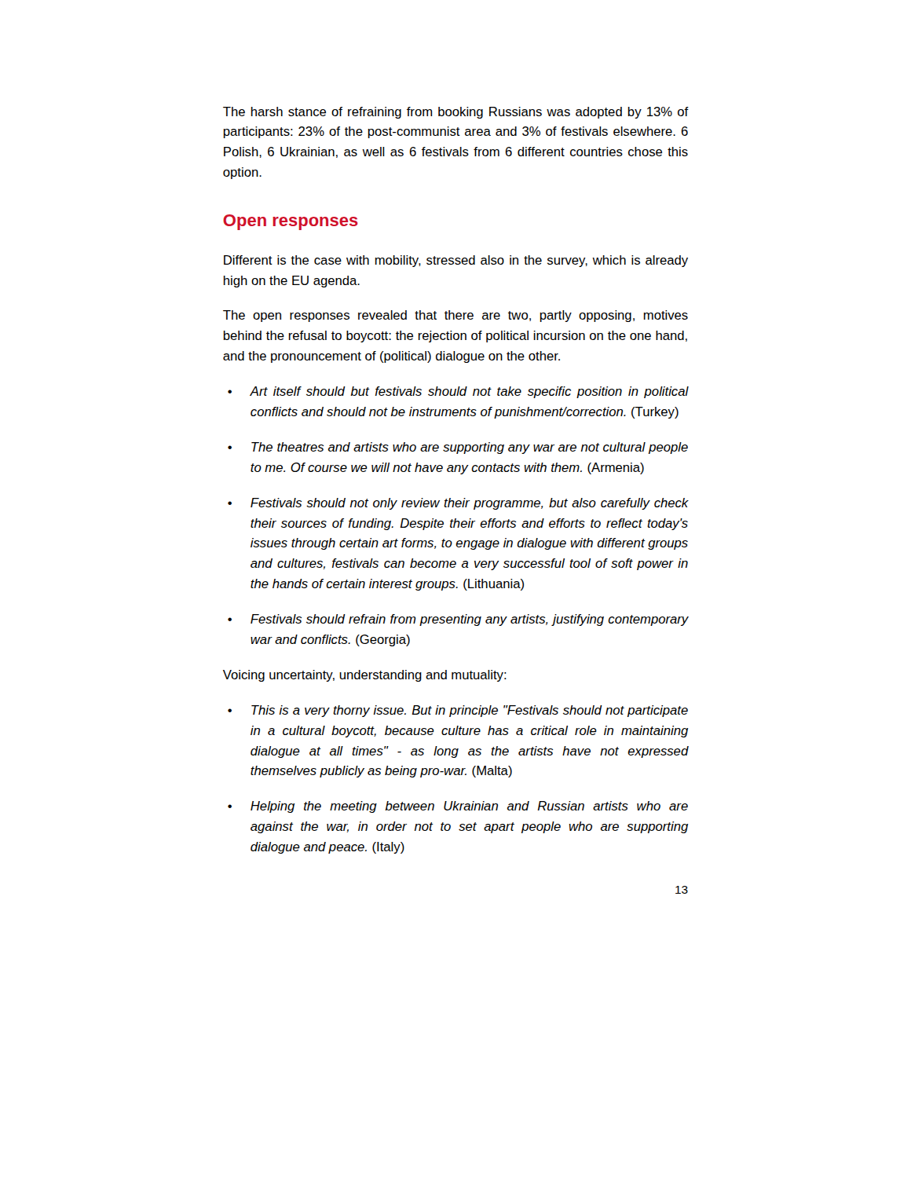The harsh stance of refraining from booking Russians was adopted by 13% of participants: 23% of the post-communist area and 3% of festivals elsewhere. 6 Polish, 6 Ukrainian, as well as 6 festivals from 6 different countries chose this option.
Open responses
Different is the case with mobility, stressed also in the survey, which is already high on the EU agenda.
The open responses revealed that there are two, partly opposing, motives behind the refusal to boycott: the rejection of political incursion on the one hand, and the pronouncement of (political) dialogue on the other.
Art itself should but festivals should not take specific position in political conflicts and should not be instruments of punishment/correction. (Turkey)
The theatres and artists who are supporting any war are not cultural people to me. Of course we will not have any contacts with them. (Armenia)
Festivals should not only review their programme, but also carefully check their sources of funding. Despite their efforts and efforts to reflect today's issues through certain art forms, to engage in dialogue with different groups and cultures, festivals can become a very successful tool of soft power in the hands of certain interest groups. (Lithuania)
Festivals should refrain from presenting any artists, justifying contemporary war and conflicts. (Georgia)
Voicing uncertainty, understanding and mutuality:
This is a very thorny issue. But in principle "Festivals should not participate in a cultural boycott, because culture has a critical role in maintaining dialogue at all times" - as long as the artists have not expressed themselves publicly as being pro-war. (Malta)
Helping the meeting between Ukrainian and Russian artists who are against the war, in order not to set apart people who are supporting dialogue and peace. (Italy)
13